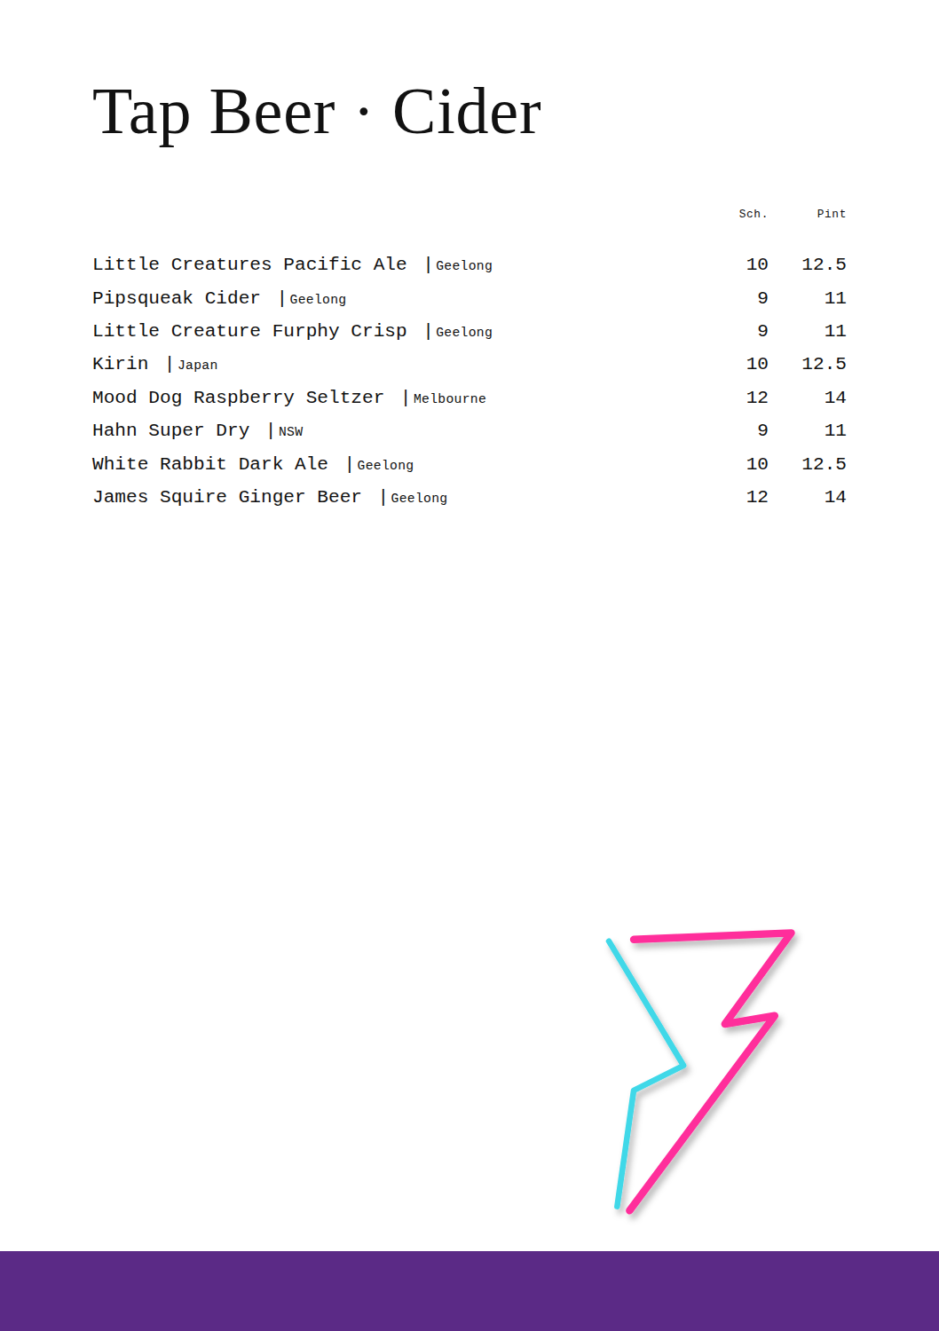Tap Beer · Cider
| | Sch. | Pint |
| --- | --- | --- |
| Little Creatures Pacific Ale / Geelong | 10 | 12.5 |
| Pipsqueak Cider / Geelong | 9 | 11 |
| Little Creature Furphy Crisp / Geelong | 9 | 11 |
| Kirin / Japan | 10 | 12.5 |
| Mood Dog Raspberry Seltzer / Melbourne | 12 | 14 |
| Hahn Super Dry / NSW | 9 | 11 |
| White Rabbit Dark Ale / Geelong | 10 | 12.5 |
| James Squire Ginger Beer / Geelong | 12 | 14 |